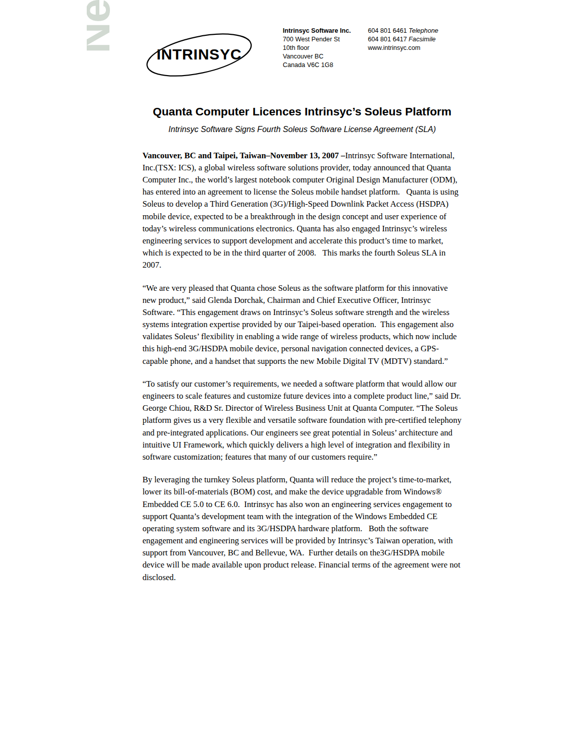News Release
INTRINSYC
Intrinsyc Software Inc.
700 West Pender St
10th floor
Vancouver BC
Canada V6C 1G8
604 801 6461 Telephone
604 801 6417 Facsimile
www.intrinsyc.com
Quanta Computer Licences Intrinsyc’s Soleus Platform
Intrinsyc Software Signs Fourth Soleus Software License Agreement (SLA)
Vancouver, BC and Taipei, Taiwan–November 13, 2007 –Intrinsyc Software International, Inc.(TSX: ICS), a global wireless software solutions provider, today announced that Quanta Computer Inc., the world’s largest notebook computer Original Design Manufacturer (ODM), has entered into an agreement to license the Soleus mobile handset platform. Quanta is using Soleus to develop a Third Generation (3G)/High-Speed Downlink Packet Access (HSDPA) mobile device, expected to be a breakthrough in the design concept and user experience of today’s wireless communications electronics. Quanta has also engaged Intrinsyc’s wireless engineering services to support development and accelerate this product’s time to market, which is expected to be in the third quarter of 2008. This marks the fourth Soleus SLA in 2007.
“We are very pleased that Quanta chose Soleus as the software platform for this innovative new product,” said Glenda Dorchak, Chairman and Chief Executive Officer, Intrinsyc Software. “This engagement draws on Intrinsyc’s Soleus software strength and the wireless systems integration expertise provided by our Taipei-based operation. This engagement also validates Soleus’ flexibility in enabling a wide range of wireless products, which now include this high-end 3G/HSDPA mobile device, personal navigation connected devices, a GPS-capable phone, and a handset that supports the new Mobile Digital TV (MDTV) standard.”
“To satisfy our customer’s requirements, we needed a software platform that would allow our engineers to scale features and customize future devices into a complete product line,” said Dr. George Chiou, R&D Sr. Director of Wireless Business Unit at Quanta Computer. “The Soleus platform gives us a very flexible and versatile software foundation with pre-certified telephony and pre-integrated applications. Our engineers see great potential in Soleus’ architecture and intuitive UI Framework, which quickly delivers a high level of integration and flexibility in software customization; features that many of our customers require.”
By leveraging the turnkey Soleus platform, Quanta will reduce the project’s time-to-market, lower its bill-of-materials (BOM) cost, and make the device upgradable from Windows® Embedded CE 5.0 to CE 6.0. Intrinsyc has also won an engineering services engagement to support Quanta’s development team with the integration of the Windows Embedded CE operating system software and its 3G/HSDPA hardware platform. Both the software engagement and engineering services will be provided by Intrinsyc’s Taiwan operation, with support from Vancouver, BC and Bellevue, WA. Further details on the3G/HSDPA mobile device will be made available upon product release. Financial terms of the agreement were not disclosed.